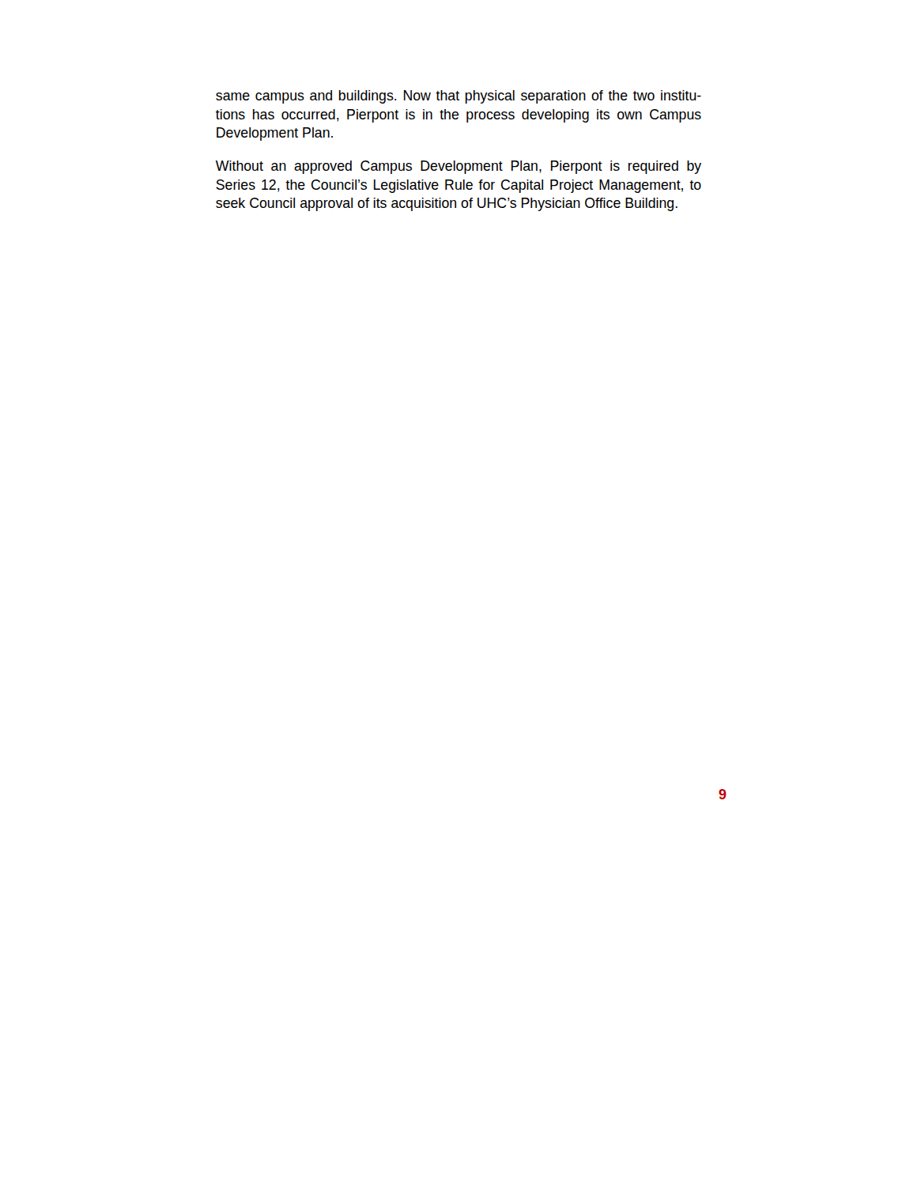same campus and buildings. Now that physical separation of the two institutions has occurred, Pierpont is in the process developing its own Campus Development Plan.
Without an approved Campus Development Plan, Pierpont is required by Series 12, the Council’s Legislative Rule for Capital Project Management, to seek Council approval of its acquisition of UHC’s Physician Office Building.
9